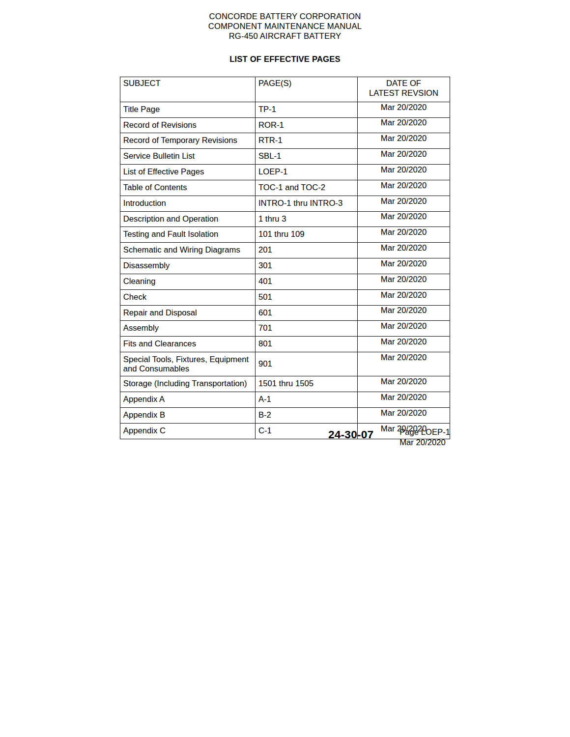CONCORDE BATTERY CORPORATION
COMPONENT MAINTENANCE MANUAL
RG-450 AIRCRAFT BATTERY
LIST OF EFFECTIVE PAGES
| SUBJECT | PAGE(S) | DATE OF LATEST REVSION |
| --- | --- | --- |
| Title Page | TP-1 | Mar 20/2020 |
| Record of Revisions | ROR-1 | Mar 20/2020 |
| Record of Temporary Revisions | RTR-1 | Mar 20/2020 |
| Service Bulletin List | SBL-1 | Mar 20/2020 |
| List of Effective Pages | LOEP-1 | Mar 20/2020 |
| Table of Contents | TOC-1 and TOC-2 | Mar 20/2020 |
| Introduction | INTRO-1 thru INTRO-3 | Mar 20/2020 |
| Description and Operation | 1 thru 3 | Mar 20/2020 |
| Testing and Fault Isolation | 101 thru 109 | Mar 20/2020 |
| Schematic and Wiring Diagrams | 201 | Mar 20/2020 |
| Disassembly | 301 | Mar 20/2020 |
| Cleaning | 401 | Mar 20/2020 |
| Check | 501 | Mar 20/2020 |
| Repair and Disposal | 601 | Mar 20/2020 |
| Assembly | 701 | Mar 20/2020 |
| Fits and Clearances | 801 | Mar 20/2020 |
| Special Tools, Fixtures, Equipment and Consumables | 901 | Mar 20/2020 |
| Storage (Including Transportation) | 1501 thru 1505 | Mar 20/2020 |
| Appendix A | A-1 | Mar 20/2020 |
| Appendix B | B-2 | Mar 20/2020 |
| Appendix C | C-1 | Mar 20/2020 |
24-30-07
Page LOEP-1
Mar 20/2020